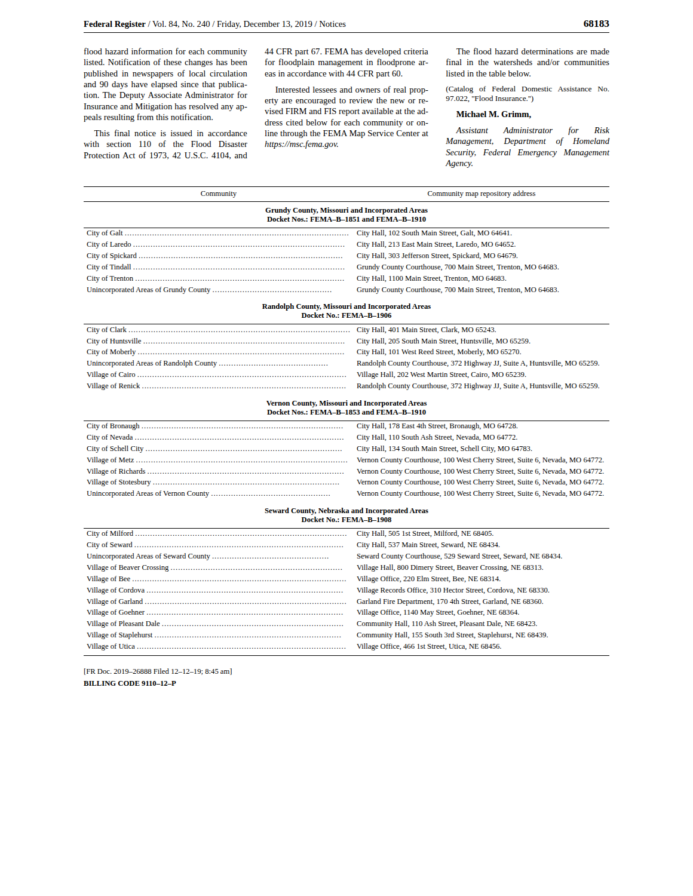Federal Register / Vol. 84, No. 240 / Friday, December 13, 2019 / Notices
68183
flood hazard information for each community listed. Notification of these changes has been published in newspapers of local circulation and 90 days have elapsed since that publication. The Deputy Associate Administrator for Insurance and Mitigation has resolved any appeals resulting from this notification.
This final notice is issued in accordance with section 110 of the Flood Disaster Protection Act of 1973, 42 U.S.C. 4104, and 44 CFR part 67. FEMA has developed criteria for floodplain management in floodprone areas in accordance with 44 CFR part 60.
Interested lessees and owners of real property are encouraged to review the new or revised FIRM and FIS report available at the address cited below for each community or online through the FEMA Map Service Center at https://msc.fema.gov.
The flood hazard determinations are made final in the watersheds and/or communities listed in the table below.
(Catalog of Federal Domestic Assistance No. 97.022, ''Flood Insurance.'')
Michael M. Grimm,
Assistant Administrator for Risk Management, Department of Homeland Security, Federal Emergency Management Agency.
| Community | Community map repository address |
| --- | --- |
| Grundy County, Missouri and Incorporated Areas Docket Nos.: FEMA–B–1851 and FEMA–B–1910 |
| City of Galt .......................................................................................... | City Hall, 102 South Main Street, Galt, MO 64641. |
| City of Laredo ..................................................................................... | City Hall, 213 East Main Street, Laredo, MO 64652. |
| City of Spickard .................................................................................. | City Hall, 303 Jefferson Street, Spickard, MO 64679. |
| City of Tindall ..................................................................................... | Grundy County Courthouse, 700 Main Street, Trenton, MO 64683. |
| City of Trenton .................................................................................... | City Hall, 1100 Main Street, Trenton, MO 64683. |
| Unincorporated Areas of Grundy County ................................................ | Grundy County Courthouse, 700 Main Street, Trenton, MO 64683. |
| Randolph County, Missouri and Incorporated Areas Docket No.: FEMA–B–1906 |
| City of Clark ......................................................................................... | City Hall, 401 Main Street, Clark, MO 65243. |
| City of Huntsville ................................................................................. | City Hall, 205 South Main Street, Huntsville, MO 65259. |
| City of Moberly ................................................................................... | City Hall, 101 West Reed Street, Moberly, MO 65270. |
| Unincorporated Areas of Randolph County ............................................ | Randolph County Courthouse, 372 Highway JJ, Suite A, Huntsville, MO 65259. |
| Village of Cairo .................................................................................... | Village Hall, 202 West Martin Street, Cairo, MO 65239. |
| Village of Renick .................................................................................. | Randolph County Courthouse, 372 Highway JJ, Suite A, Huntsville, MO 65259. |
| Vernon County, Missouri and Incorporated Areas Docket Nos.: FEMA–B–1853 and FEMA–B–1910 |
| City of Bronaugh ................................................................................. | City Hall, 178 East 4th Street, Bronaugh, MO 64728. |
| City of Nevada .................................................................................... | City Hall, 110 South Ash Street, Nevada, MO 64772. |
| City of Schell City ............................................................................... | City Hall, 134 South Main Street, Schell City, MO 64783. |
| Village of Metz ..................................................................................... | Vernon County Courthouse, 100 West Cherry Street, Suite 6, Nevada, MO 64772. |
| Village of Richards ............................................................................... | Vernon County Courthouse, 100 West Cherry Street, Suite 6, Nevada, MO 64772. |
| Village of Stotesbury ........................................................................... | Vernon County Courthouse, 100 West Cherry Street, Suite 6, Nevada, MO 64772. |
| Unincorporated Areas of Vernon County ................................................ | Vernon County Courthouse, 100 West Cherry Street, Suite 6, Nevada, MO 64772. |
| Seward County, Nebraska and Incorporated Areas Docket No.: FEMA–B–1908 |
| City of Milford ..................................................................................... | City Hall, 505 1st Street, Milford, NE 68405. |
| City of Seward .................................................................................... | City Hall, 537 Main Street, Seward, NE 68434. |
| Unincorporated Areas of Seward County ............................................... | Seward County Courthouse, 529 Seward Street, Seward, NE 68434. |
| Village of Beaver Crossing ..................................................................... | Village Hall, 800 Dimery Street, Beaver Crossing, NE 68313. |
| Village of Bee ...................................................................................... | Village Office, 220 Elm Street, Bee, NE 68314. |
| Village of Cordova ............................................................................... | Village Records Office, 310 Hector Street, Cordova, NE 68330. |
| Village of Garland ................................................................................. | Garland Fire Department, 170 4th Street, Garland, NE 68360. |
| Village of Goehner ............................................................................... | Village Office, 1140 May Street, Goehner, NE 68364. |
| Village of Pleasant Dale ......................................................................... | Community Hall, 110 Ash Street, Pleasant Dale, NE 68423. |
| Village of Staplehurst ........................................................................... | Community Hall, 155 South 3rd Street, Staplehurst, NE 68439. |
| Village of Utica .................................................................................... | Village Office, 466 1st Street, Utica, NE 68456. |
[FR Doc. 2019–26888 Filed 12–12–19; 8:45 am]
BILLING CODE 9110–12–P